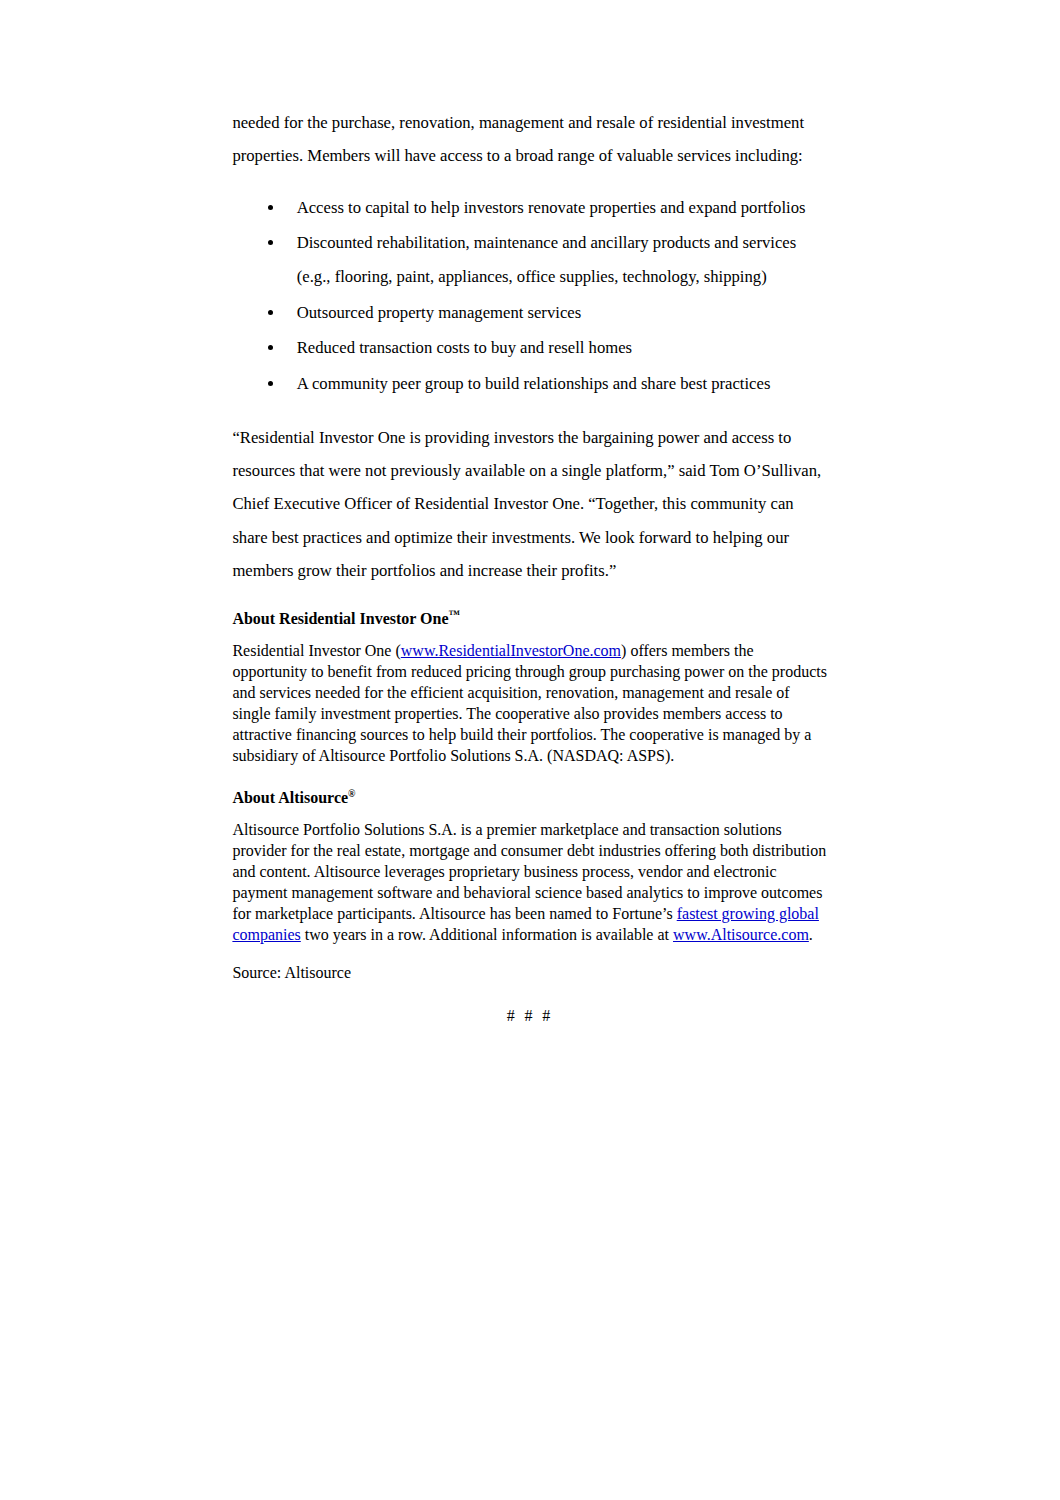needed for the purchase, renovation, management and resale of residential investment properties. Members will have access to a broad range of valuable services including:
Access to capital to help investors renovate properties and expand portfolios
Discounted rehabilitation, maintenance and ancillary products and services (e.g., flooring, paint, appliances, office supplies, technology, shipping)
Outsourced property management services
Reduced transaction costs to buy and resell homes
A community peer group to build relationships and share best practices
“Residential Investor One is providing investors the bargaining power and access to resources that were not previously available on a single platform,” said Tom O’Sullivan, Chief Executive Officer of Residential Investor One. “Together, this community can share best practices and optimize their investments. We look forward to helping our members grow their portfolios and increase their profits.”
About Residential Investor One™
Residential Investor One (www.ResidentialInvestorOne.com) offers members the opportunity to benefit from reduced pricing through group purchasing power on the products and services needed for the efficient acquisition, renovation, management and resale of single family investment properties. The cooperative also provides members access to attractive financing sources to help build their portfolios. The cooperative is managed by a subsidiary of Altisource Portfolio Solutions S.A. (NASDAQ: ASPS).
About Altisource®
Altisource Portfolio Solutions S.A. is a premier marketplace and transaction solutions provider for the real estate, mortgage and consumer debt industries offering both distribution and content. Altisource leverages proprietary business process, vendor and electronic payment management software and behavioral science based analytics to improve outcomes for marketplace participants. Altisource has been named to Fortune’s fastest growing global companies two years in a row. Additional information is available at www.Altisource.com.
Source: Altisource
# # #